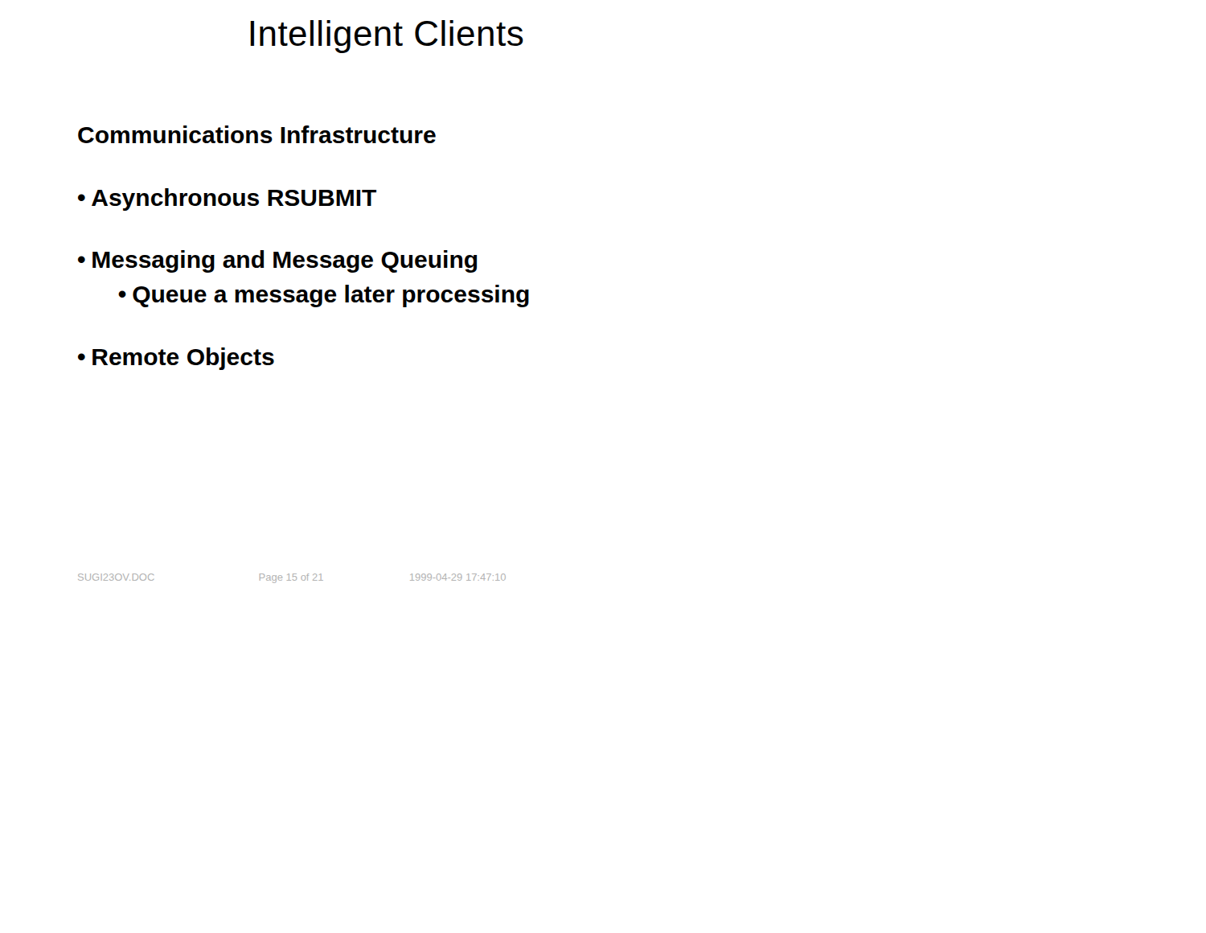Intelligent Clients
Communications Infrastructure
Asynchronous RSUBMIT
Messaging and Message Queuing
Queue a message later processing
Remote Objects
SUGI23OV.DOC Page 15 of 21 1999-04-29 17:47:10